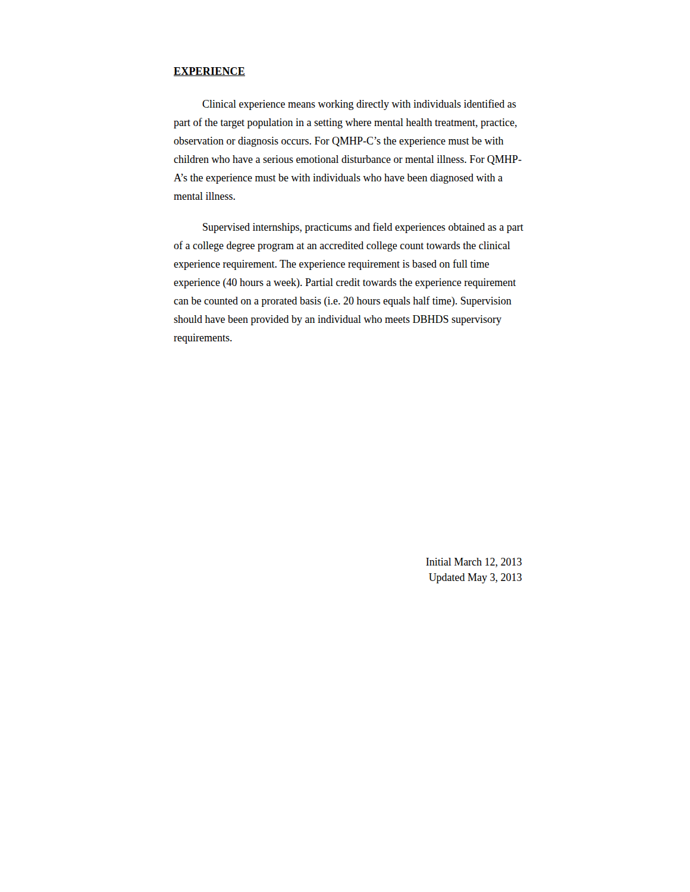EXPERIENCE
Clinical experience means working directly with individuals identified as part of the target population in a setting where mental health treatment, practice, observation or diagnosis occurs. For QMHP-C’s the experience must be with children who have a serious emotional disturbance or mental illness. For QMHP-A’s the experience must be with individuals who have been diagnosed with a mental illness.
Supervised internships, practicums and field experiences obtained as a part of a college degree program at an accredited college count towards the clinical experience requirement. The experience requirement is based on full time experience (40 hours a week). Partial credit towards the experience requirement can be counted on a prorated basis (i.e. 20 hours equals half time). Supervision should have been provided by an individual who meets DBHDS supervisory requirements.
Initial March 12, 2013
Updated May 3, 2013